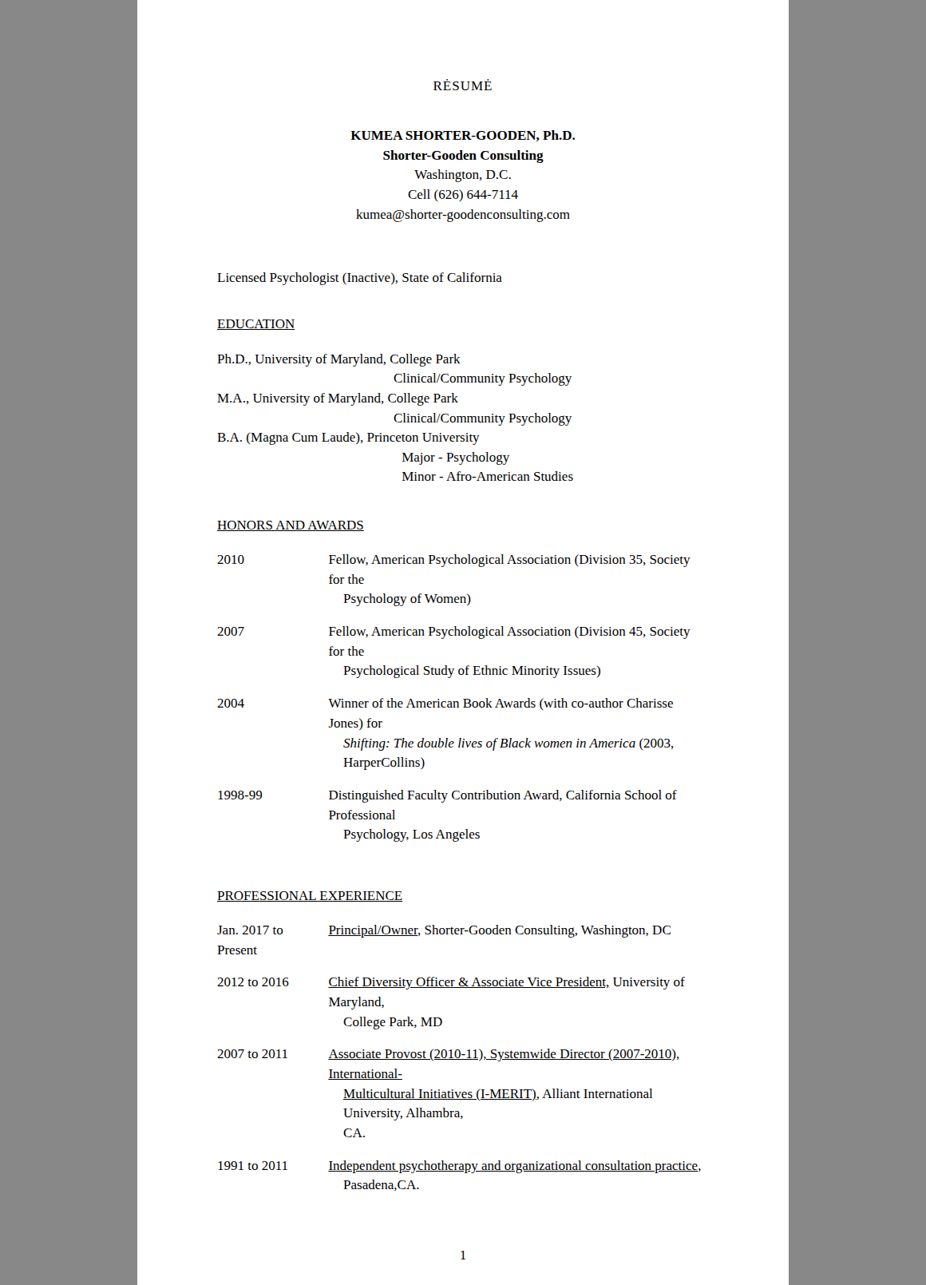RĖSUMĖ
KUMEA SHORTER-GOODEN, Ph.D.
Shorter-Gooden Consulting
Washington, D.C.
Cell (626) 644-7114
kumea@shorter-goodenconsulting.com
Licensed Psychologist (Inactive), State of California
EDUCATION
Ph.D., University of Maryland, College Park
Clinical/Community Psychology
M.A., University of Maryland, College Park
Clinical/Community Psychology
B.A. (Magna Cum Laude), Princeton University
Major - Psychology
Minor - Afro-American Studies
HONORS AND AWARDS
| 2010 | Fellow, American Psychological Association (Division 35, Society for the Psychology of Women) |
| 2007 | Fellow, American Psychological Association (Division 45, Society for the Psychological Study of Ethnic Minority Issues) |
| 2004 | Winner of the American Book Awards (with co-author Charisse Jones) for Shifting: The double lives of Black women in America (2003, HarperCollins) |
| 1998-99 | Distinguished Faculty Contribution Award, California School of Professional Psychology, Los Angeles |
PROFESSIONAL EXPERIENCE
| Jan. 2017 to Present | Principal/Owner , Shorter-Gooden Consulting, Washington, DC |
| 2012 to 2016 | Chief Diversity Officer & Associate Vice President, University of Maryland, College Park, MD |
| 2007 to 2011 | Associate Provost (2010-11), Systemwide Director (2007-2010), International- Multicultural Initiatives (I-MERIT) , Alliant International University, Alhambra, CA. |
| 1991 to 2011 | Independent psychotherapy and organizational consultation practice , Pasadena,CA. |
1